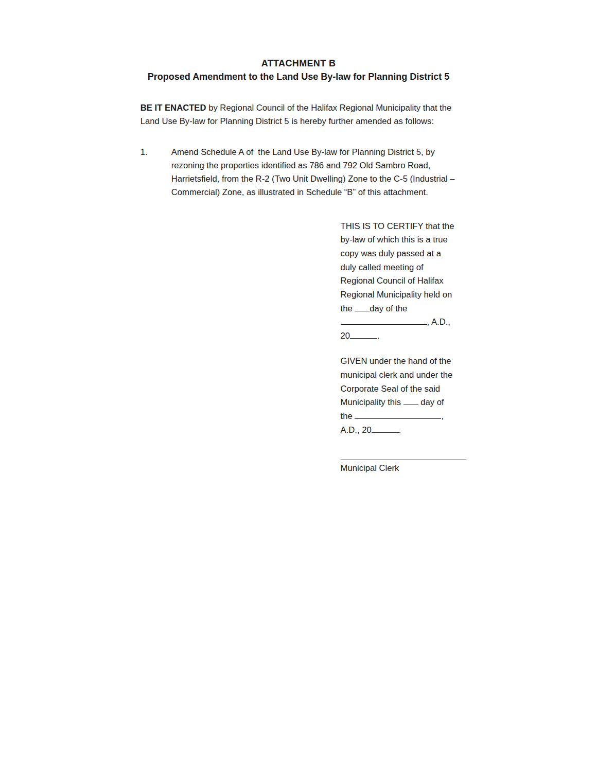ATTACHMENT B Proposed Amendment to the Land Use By-law for Planning District 5
BE IT ENACTED by Regional Council of the Halifax Regional Municipality that the Land Use By-law for Planning District 5 is hereby further amended as follows:
1.
Amend Schedule A of the Land Use By-law for Planning District 5, by rezoning the properties identified as 786 and 792 Old Sambro Road, Harrietsfield, from the R-2 (Two Unit Dwelling) Zone to the C-5 (Industrial – Commercial) Zone, as illustrated in Schedule “B” of this attachment.
THIS IS TO CERTIFY that the by-law of which this is a true copy was duly passed at a duly called meeting of Regional Council of Halifax Regional Municipality held on the day of the , A.D., 20 .
GIVEN under the hand of the municipal clerk and under the Corporate Seal of the said Municipality this day of the , A.D., 20 .
Municipal Clerk